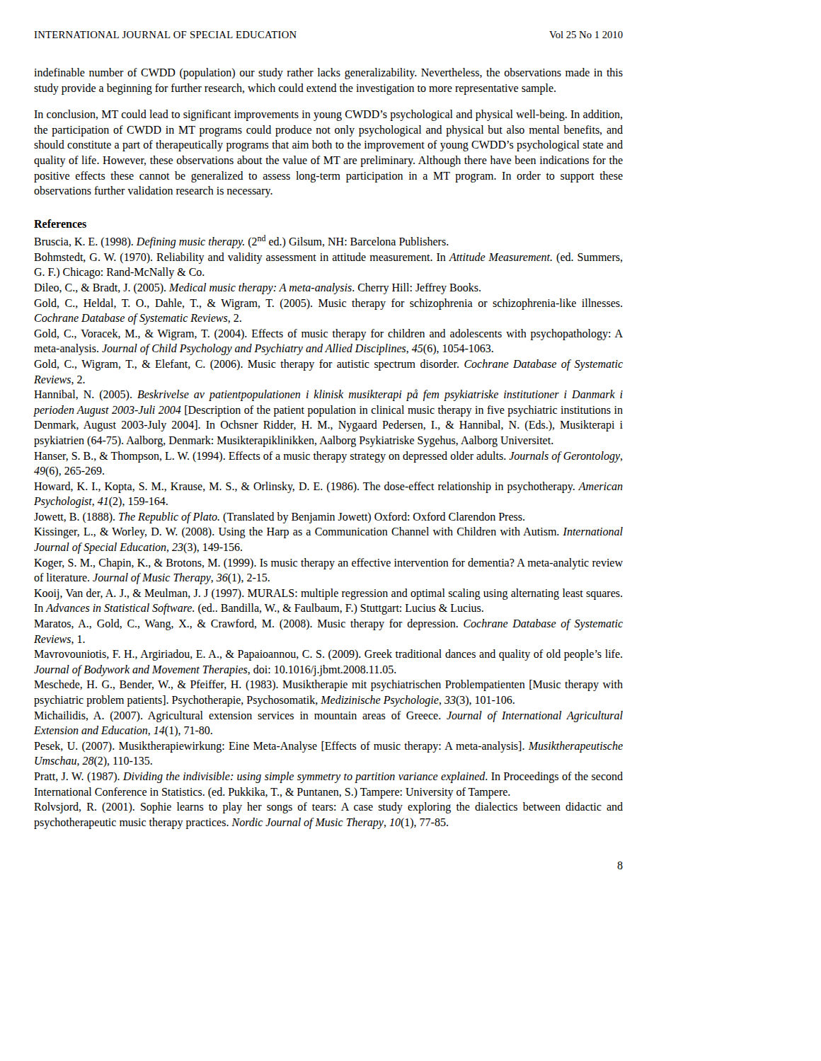INTERNATIONAL JOURNAL OF SPECIAL EDUCATION Vol 25 No 1 2010
indefinable number of CWDD (population) our study rather lacks generalizability. Nevertheless, the observations made in this study provide a beginning for further research, which could extend the investigation to more representative sample.
In conclusion, MT could lead to significant improvements in young CWDD’s psychological and physical well-being. In addition, the participation of CWDD in MT programs could produce not only psychological and physical but also mental benefits, and should constitute a part of therapeutically programs that aim both to the improvement of young CWDD’s psychological state and quality of life. However, these observations about the value of MT are preliminary. Although there have been indications for the positive effects these cannot be generalized to assess long-term participation in a MT program. In order to support these observations further validation research is necessary.
References
Bruscia, K. E. (1998). Defining music therapy. (2nd ed.) Gilsum, NH: Barcelona Publishers.
Bohmstedt, G. W. (1970). Reliability and validity assessment in attitude measurement. In Attitude Measurement. (ed. Summers, G. F.) Chicago: Rand-McNally & Co.
Dileo, C., & Bradt, J. (2005). Medical music therapy: A meta-analysis. Cherry Hill: Jeffrey Books.
Gold, C., Heldal, T. O., Dahle, T., & Wigram, T. (2005). Music therapy for schizophrenia or schizophrenia-like illnesses. Cochrane Database of Systematic Reviews, 2.
Gold, C., Voracek, M., & Wigram, T. (2004). Effects of music therapy for children and adolescents with psychopathology: A meta-analysis. Journal of Child Psychology and Psychiatry and Allied Disciplines, 45(6), 1054-1063.
Gold, C., Wigram, T., & Elefant, C. (2006). Music therapy for autistic spectrum disorder. Cochrane Database of Systematic Reviews, 2.
Hannibal, N. (2005). Beskrivelse av patientpopulationen i klinisk musikterapi på fem psykiatriske institutioner i Danmark i perioden August 2003-Juli 2004 [Description of the patient population in clinical music therapy in five psychiatric institutions in Denmark, August 2003-July 2004]. In Ochsner Ridder, H. M., Nygaard Pedersen, I., & Hannibal, N. (Eds.), Musikterapi i psykiatrien (64-75). Aalborg, Denmark: Musikterapiklinikken, Aalborg Psykiatriske Sygehus, Aalborg Universitet.
Hanser, S. B., & Thompson, L. W. (1994). Effects of a music therapy strategy on depressed older adults. Journals of Gerontology, 49(6), 265-269.
Howard, K. I., Kopta, S. M., Krause, M. S., & Orlinsky, D. E. (1986). The dose-effect relationship in psychotherapy. American Psychologist, 41(2), 159-164.
Jowett, B. (1888). The Republic of Plato. (Translated by Benjamin Jowett) Oxford: Oxford Clarendon Press.
Kissinger, L., & Worley, D. W. (2008). Using the Harp as a Communication Channel with Children with Autism. International Journal of Special Education, 23(3), 149-156.
Koger, S. M., Chapin, K., & Brotons, M. (1999). Is music therapy an effective intervention for dementia? A meta-analytic review of literature. Journal of Music Therapy, 36(1), 2-15.
Kooij, Van der, A. J., & Meulman, J. J (1997). MURALS: multiple regression and optimal scaling using alternating least squares. In Advances in Statistical Software. (ed.. Bandilla, W., & Faulbaum, F.) Stuttgart: Lucius & Lucius.
Maratos, A., Gold, C., Wang, X., & Crawford, M. (2008). Music therapy for depression. Cochrane Database of Systematic Reviews, 1.
Mavrovouniotis, F. H., Argiriadou, E. A., & Papaioannou, C. S. (2009). Greek traditional dances and quality of old people’s life. Journal of Bodywork and Movement Therapies, doi: 10.1016/j.jbmt.2008.11.05.
Meschede, H. G., Bender, W., & Pfeiffer, H. (1983). Musiktherapie mit psychiatrischen Problempatienten [Music therapy with psychiatric problem patients]. Psychotherapie, Psychosomatik, Medizinische Psychologie, 33(3), 101-106.
Michailidis, A. (2007). Agricultural extension services in mountain areas of Greece. Journal of International Agricultural Extension and Education, 14(1), 71-80.
Pesek, U. (2007). Musiktherapiewirkung: Eine Meta-Analyse [Effects of music therapy: A meta-analysis]. Musiktherapeutische Umschau, 28(2), 110-135.
Pratt, J. W. (1987). Dividing the indivisible: using simple symmetry to partition variance explained. In Proceedings of the second International Conference in Statistics. (ed. Pukkika, T., & Puntanen, S.) Tampere: University of Tampere.
Rolvsjord, R. (2001). Sophie learns to play her songs of tears: A case study exploring the dialectics between didactic and psychotherapeutic music therapy practices. Nordic Journal of Music Therapy, 10(1), 77-85.
8